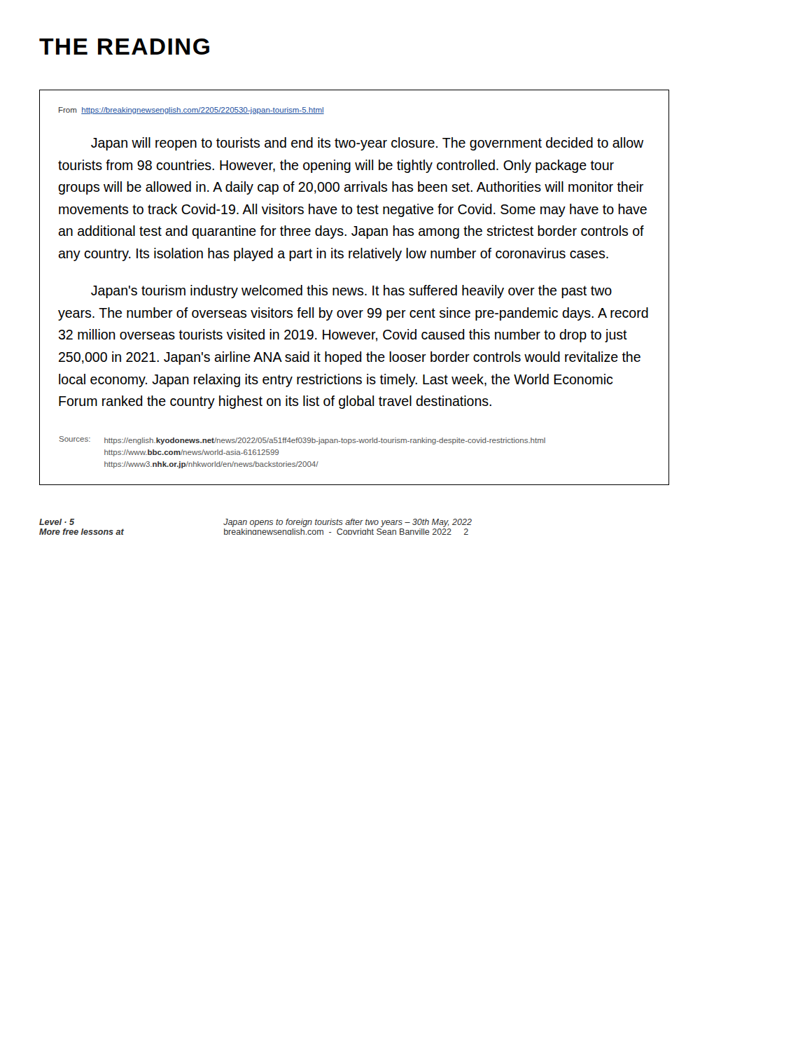THE READING
From https://breakingnewsenglish.com/2205/220530-japan-tourism-5.html
Japan will reopen to tourists and end its two-year closure. The government decided to allow tourists from 98 countries. However, the opening will be tightly controlled. Only package tour groups will be allowed in. A daily cap of 20,000 arrivals has been set. Authorities will monitor their movements to track Covid-19. All visitors have to test negative for Covid. Some may have to have an additional test and quarantine for three days. Japan has among the strictest border controls of any country. Its isolation has played a part in its relatively low number of coronavirus cases.
Japan's tourism industry welcomed this news. It has suffered heavily over the past two years. The number of overseas visitors fell by over 99 per cent since pre-pandemic days. A record 32 million overseas tourists visited in 2019. However, Covid caused this number to drop to just 250,000 in 2021. Japan's airline ANA said it hoped the looser border controls would revitalize the local economy. Japan relaxing its entry restrictions is timely. Last week, the World Economic Forum ranked the country highest on its list of global travel destinations.
| Sources: | https://english. kyodonews.net /news/2022/05/a51ff4ef039b-japan-tops-world-tourism-ranking-despite-covid-restrictions.html https://www. bbc.com /news/world-asia-61612599 https://www3. nhk.or.jp /nhkworld/en/news/backstories/2004/ |
| Level · 5 | Japan opens to foreign tourists after two years – 30th May, 2022 |
| More free lessons at | breakingnewsenglish.com - Copyright Sean Banville 2022 2 |